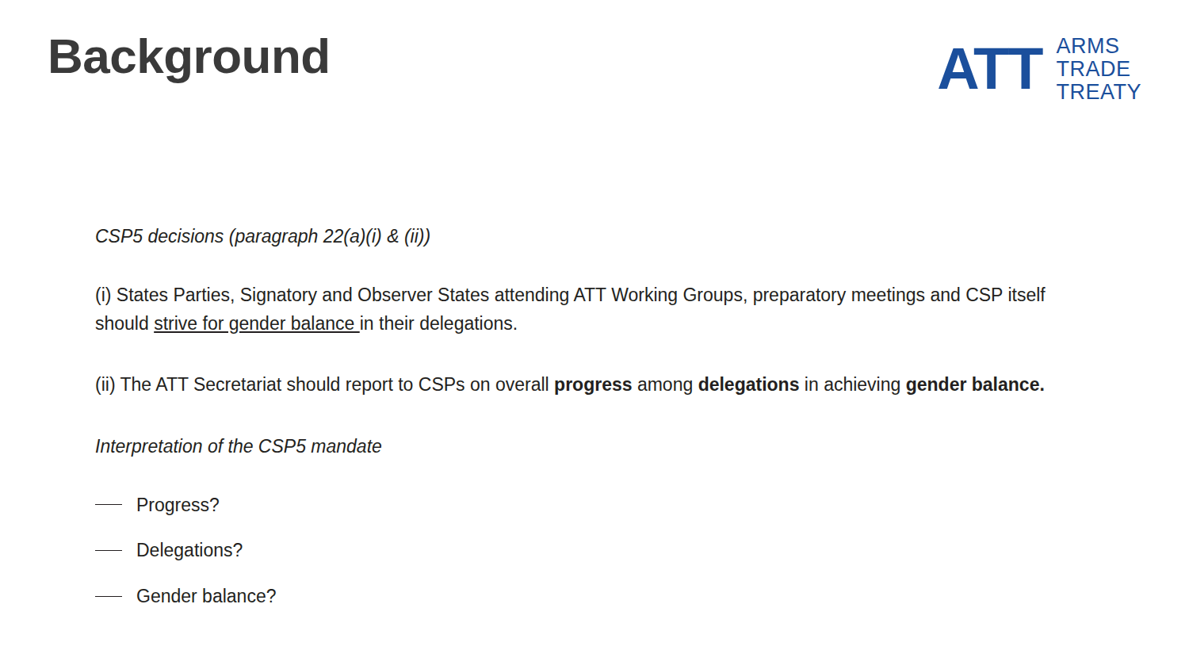Background
ATT
Arms Trade Treaty
CSP5 decisions (paragraph 22(a)(i) & (ii))
(i) States Parties, Signatory and Observer States attending ATT Working Groups, preparatory meetings and CSP itself should strive for gender balance in their delegations.
(ii) The ATT Secretariat should report to CSPs on overall progress among delegations in achieving gender balance.
Interpretation of the CSP5 mandate
Progress?
Delegations?
Gender balance?